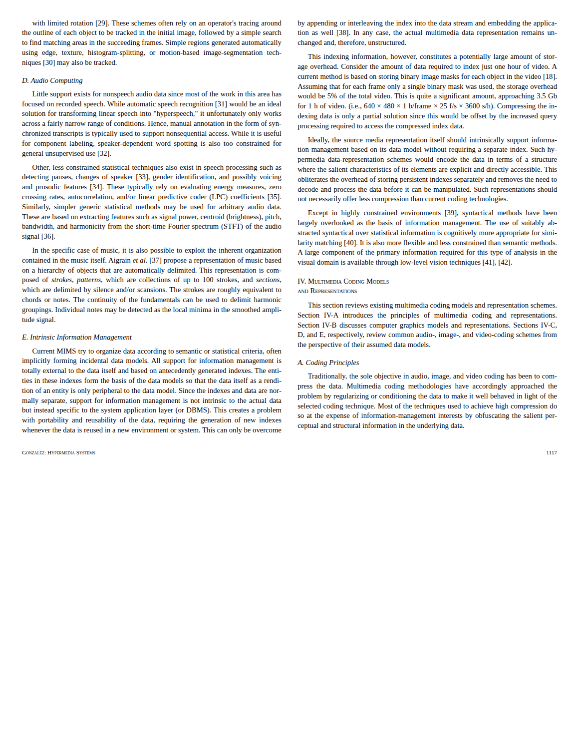with limited rotation [29]. These schemes often rely on an operator's tracing around the outline of each object to be tracked in the initial image, followed by a simple search to find matching areas in the succeeding frames. Simple regions generated automatically using edge, texture, histogram-splitting, or motion-based image-segmentation techniques [30] may also be tracked.
D. Audio Computing
Little support exists for nonspeech audio data since most of the work in this area has focused on recorded speech. While automatic speech recognition [31] would be an ideal solution for transforming linear speech into "hyperspeech," it unfortunately only works across a fairly narrow range of conditions. Hence, manual annotation in the form of synchronized transcripts is typically used to support nonsequential access. While it is useful for component labeling, speaker-dependent word spotting is also too constrained for general unsupervised use [32].
Other, less constrained statistical techniques also exist in speech processing such as detecting pauses, changes of speaker [33], gender identification, and possibly voicing and prosodic features [34]. These typically rely on evaluating energy measures, zero crossing rates, autocorrelation, and/or linear predictive coder (LPC) coefficients [35]. Similarly, simpler generic statistical methods may be used for arbitrary audio data. These are based on extracting features such as signal power, centroid (brightness), pitch, bandwidth, and harmonicity from the short-time Fourier spectrum (STFT) of the audio signal [36].
In the specific case of music, it is also possible to exploit the inherent organization contained in the music itself. Aigrain et al. [37] propose a representation of music based on a hierarchy of objects that are automatically delimited. This representation is composed of strokes, patterns, which are collections of up to 100 strokes, and sections, which are delimited by silence and/or scansions. The strokes are roughly equivalent to chords or notes. The continuity of the fundamentals can be used to delimit harmonic groupings. Individual notes may be detected as the local minima in the smoothed amplitude signal.
E. Intrinsic Information Management
Current MIMS try to organize data according to semantic or statistical criteria, often implicitly forming incidental data models. All support for information management is totally external to the data itself and based on antecedently generated indexes. The entities in these indexes form the basis of the data models so that the data itself as a rendition of an entity is only peripheral to the data model. Since the indexes and data are normally separate, support for information management is not intrinsic to the actual data but instead specific to the system application layer (or DBMS). This creates a problem with portability and reusability of the data, requiring the generation of new indexes whenever the data is reused in a new environment or system. This can only be overcome by appending or interleaving the index into the data stream and embedding the application as well [38]. In any case, the actual multimedia data representation remains unchanged and, therefore, unstructured.
This indexing information, however, constitutes a potentially large amount of storage overhead. Consider the amount of data required to index just one hour of video. A current method is based on storing binary image masks for each object in the video [18]. Assuming that for each frame only a single binary mask was used, the storage overhead would be 5% of the total video. This is quite a significant amount, approaching 3.5 Gb for 1 h of video. (i.e., 640 × 480 × 1 b/frame × 25 f/s × 3600 s/h). Compressing the indexing data is only a partial solution since this would be offset by the increased query processing required to access the compressed index data.
Ideally, the source media representation itself should intrinsically support information management based on its data model without requiring a separate index. Such hypermedia data-representation schemes would encode the data in terms of a structure where the salient characteristics of its elements are explicit and directly accessible. This obliterates the overhead of storing persistent indexes separately and removes the need to decode and process the data before it can be manipulated. Such representations should not necessarily offer less compression than current coding technologies.
Except in highly constrained environments [39], syntactical methods have been largely overlooked as the basis of information management. The use of suitably abstracted syntactical over statistical information is cognitively more appropriate for similarity matching [40]. It is also more flexible and less constrained than semantic methods. A large component of the primary information required for this type of analysis in the visual domain is available through low-level vision techniques [41], [42].
IV. Multimedia Coding Models
and Representations
This section reviews existing multimedia coding models and representation schemes. Section IV-A introduces the principles of multimedia coding and representations. Section IV-B discusses computer graphics models and representations. Sections IV-C, D, and E, respectively, review common audio-, image-, and video-coding schemes from the perspective of their assumed data models.
A. Coding Principles
Traditionally, the sole objective in audio, image, and video coding has been to compress the data. Multimedia coding methodologies have accordingly approached the problem by regularizing or conditioning the data to make it well behaved in light of the selected coding technique. Most of the techniques used to achieve high compression do so at the expense of information-management interests by obfuscating the salient perceptual and structural information in the underlying data.
Gonzalez: Hypermedia Systems 1117